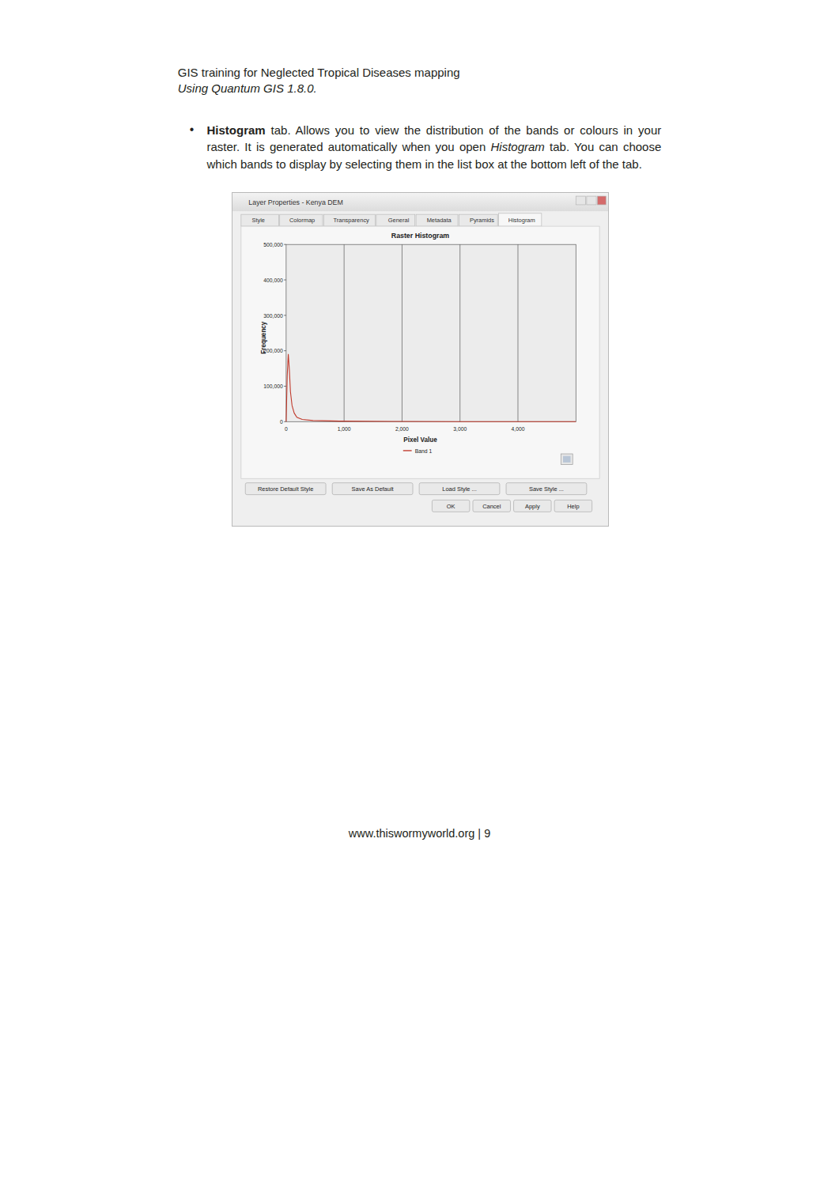GIS training for Neglected Tropical Diseases mapping
Using Quantum GIS 1.8.0.
Histogram tab. Allows you to view the distribution of the bands or colours in your raster. It is generated automatically when you open Histogram tab. You can choose which bands to display by selecting them in the list box at the bottom left of the tab.
www.thiswormyworld.org | 9